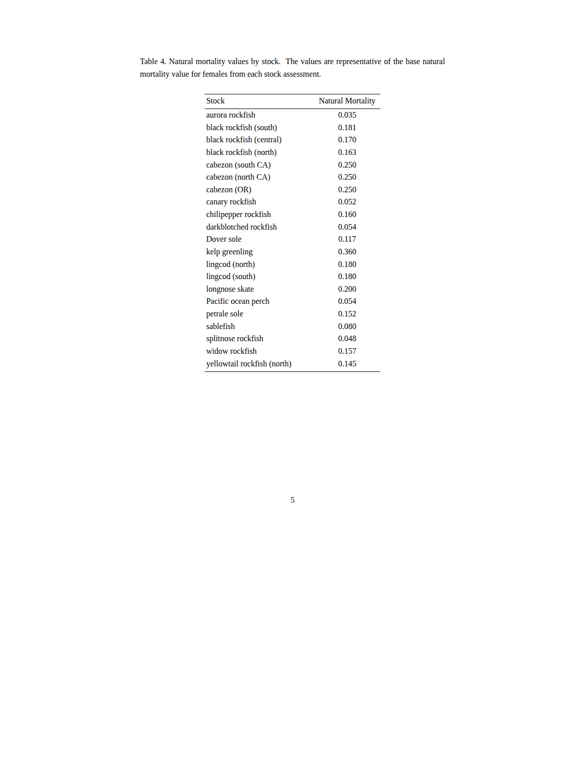Table 4. Natural mortality values by stock. The values are representative of the base natural mortality value for females from each stock assessment.
| Stock | Natural Mortality |
| --- | --- |
| aurora rockfish | 0.035 |
| black rockfish (south) | 0.181 |
| black rockfish (central) | 0.170 |
| black rockfish (north) | 0.163 |
| cabezon (south CA) | 0.250 |
| cabezon (north CA) | 0.250 |
| cabezon (OR) | 0.250 |
| canary rockfish | 0.052 |
| chilipepper rockfish | 0.160 |
| darkblotched rockfish | 0.054 |
| Dover sole | 0.117 |
| kelp greenling | 0.360 |
| lingcod (north) | 0.180 |
| lingcod (south) | 0.180 |
| longnose skate | 0.200 |
| Pacific ocean perch | 0.054 |
| petrale sole | 0.152 |
| sablefish | 0.080 |
| splitnose rockfish | 0.048 |
| widow rockfish | 0.157 |
| yellowtail rockfish (north) | 0.145 |
5